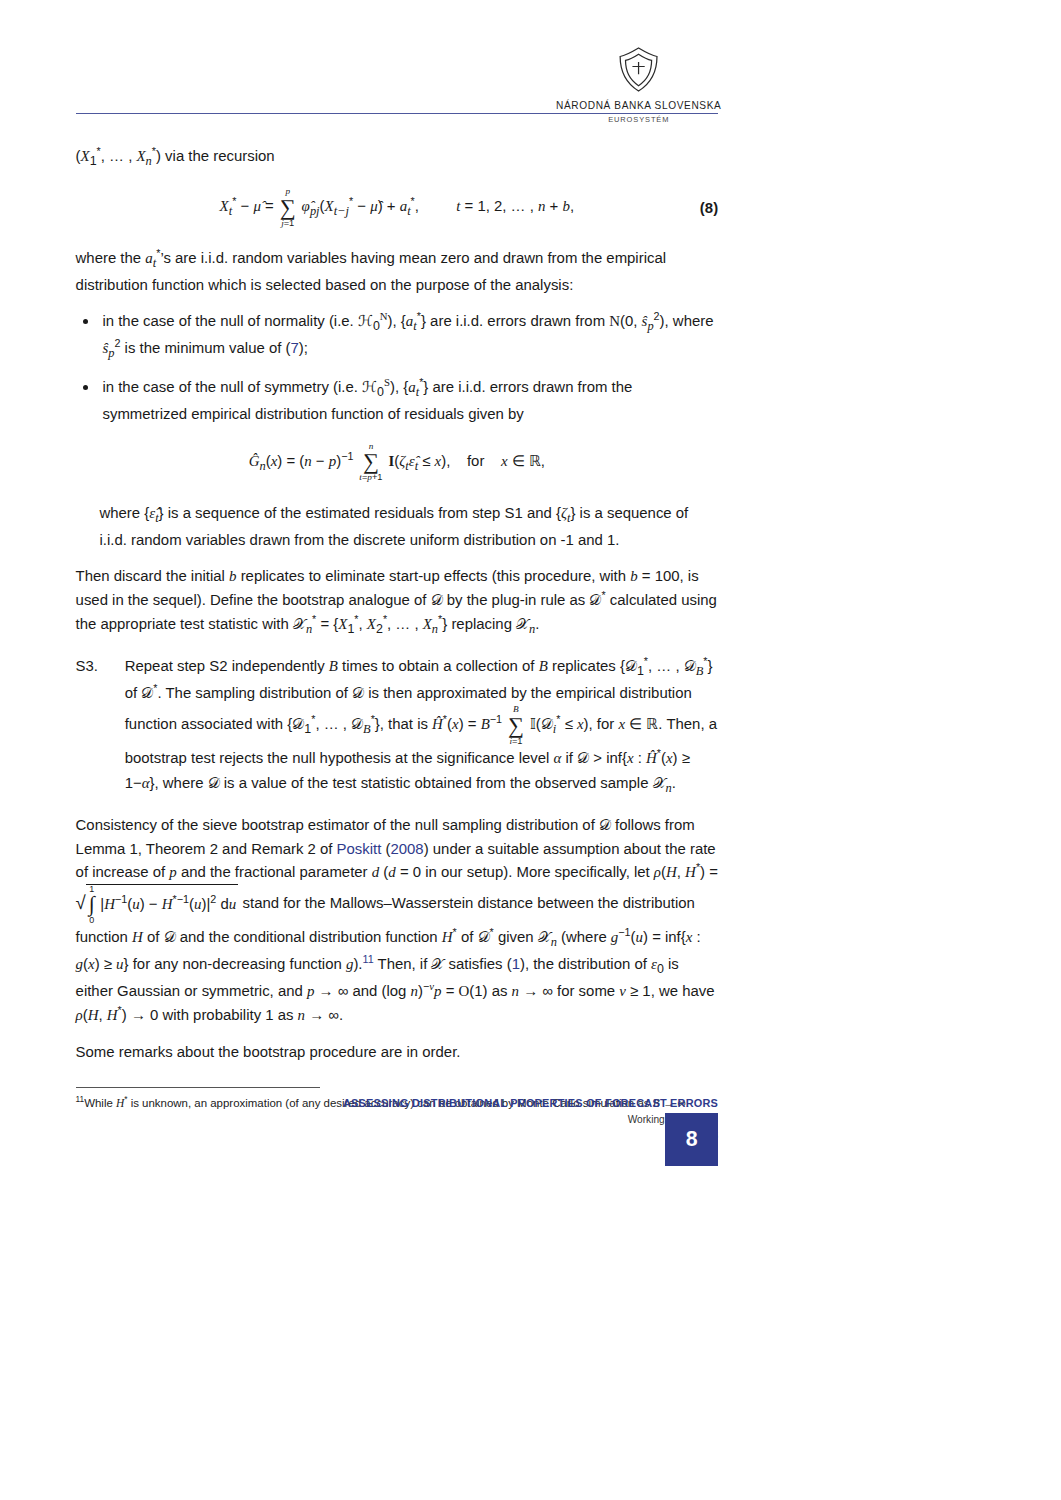NÁRODNÁ BANKA SLOVENSKA
EUROSYSTÉM
(X1*, … , Xn*) via the recursion
Xt* − μ̂ = p∑j=1 φ̂pj(Xt−j* − μ̂) + at*, t = 1, 2, … , n + b, (8)
where the at*’s are i.i.d. random variables having mean zero and drawn from the empirical distribution function which is selected based on the purpose of the analysis:
in the case of the null of normality (i.e. ℋ0N), {at*} are i.i.d. errors drawn from N(0, ŝp2), where ŝp2 is the minimum value of (7);
in the case of the null of symmetry (i.e. ℋ0S), {at*} are i.i.d. errors drawn from the symmetrized empirical distribution function of residuals given by
Ĝn(x) = (n − p)−1 n∑t=p+1 I(ζtε̂t ≤ x), for x ∈ ℝ,
where {ε̂t} is a sequence of the estimated residuals from step S1 and {ζt} is a sequence of i.i.d. random variables drawn from the discrete uniform distribution on -1 and 1.
Then discard the initial b replicates to eliminate start-up effects (this procedure, with b = 100, is used in the sequel). Define the bootstrap analogue of 𝒟 by the plug-in rule as 𝒟* calculated using the appropriate test statistic with 𝒳n* = {X1*, X2*, … , Xn*} replacing 𝒳n.
S3. Repeat step S2 independently B times to obtain a collection of B replicates {𝒟1*, … , 𝒟B*} of 𝒟*. The sampling distribution of 𝒟 is then approximated by the empirical distribution function associated with {𝒟1*, … , 𝒟B*}, that is Ĥ*(x) = B−1 B∑i=1 𝕀(𝒟i* ≤ x), for x ∈ ℝ. Then, a bootstrap test rejects the null hypothesis at the significance level α if 𝒟 > inf{x : Ĥ*(x) ≥ 1−α}, where 𝒟 is a value of the test statistic obtained from the observed sample 𝒳n.
Consistency of the sieve bootstrap estimator of the null sampling distribution of 𝒟 follows from Lemma 1, Theorem 2 and Remark 2 of Poskitt (2008) under a suitable assumption about the rate of increase of p and the fractional parameter d (d = 0 in our setup). More specifically, let ρ(H, H*) = √ 1∫0 |H−1(u) − H*−1(u)|2 du stand for the Mallows–Wasserstein distance between the distribution function H of 𝒟 and the conditional distribution function H* of 𝒟* given 𝒳n (where g−1(u) = inf{x : g(x) ≥ u} for any non-decreasing function g).11 Then, if 𝒳 satisfies (1), the distribution of ε0 is either Gaussian or symmetric, and p → ∞ and (log n)−νp = O(1) as n → ∞ for some ν ≥ 1, we have ρ(H, H*) → 0 with probability 1 as n → ∞.
Some remarks about the bootstrap procedure are in order.
11While H* is unknown, an approximation (of any desired accuracy) can be obtained by Monte Carlo simulation as B → ∞.
Assessing Distributional Properties of Forecast Errors
Working Paper NBS
3/2018
8